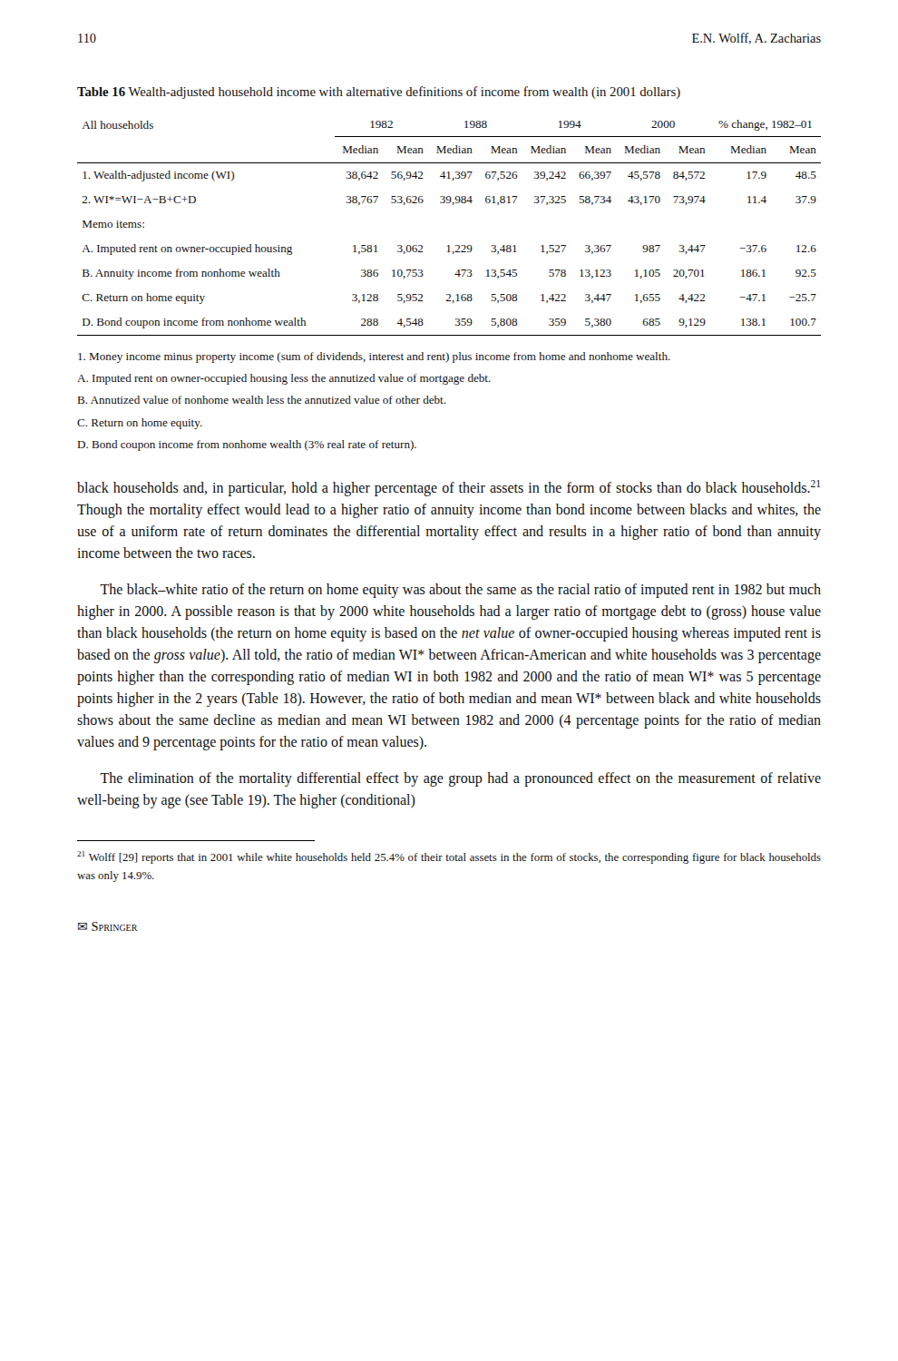110 E.N. Wolff, A. Zacharias
Table 16 Wealth-adjusted household income with alternative definitions of income from wealth (in 2001 dollars)
| All households | 1982 | 1988 | 1994 | 2000 | % change, 1982–01 |
| --- | --- | --- | --- | --- | --- |
| | Median | Mean | Median | Mean | Median | Mean | Median | Mean | Median | Mean |
| 1. Wealth-adjusted income (WI) | 38,642 | 56,942 | 41,397 | 67,526 | 39,242 | 66,397 | 45,578 | 84,572 | 17.9 | 48.5 |
| 2. WI*=WI−A−B+C+D | 38,767 | 53,626 | 39,984 | 61,817 | 37,325 | 58,734 | 43,170 | 73,974 | 11.4 | 37.9 |
| Memo items: | | | | | | | | | | |
| A. Imputed rent on owner-occupied housing | 1,581 | 3,062 | 1,229 | 3,481 | 1,527 | 3,367 | 987 | 3,447 | −37.6 | 12.6 |
| B. Annuity income from nonhome wealth | 386 | 10,753 | 473 | 13,545 | 578 | 13,123 | 1,105 | 20,701 | 186.1 | 92.5 |
| C. Return on home equity | 3,128 | 5,952 | 2,168 | 5,508 | 1,422 | 3,447 | 1,655 | 4,422 | −47.1 | −25.7 |
| D. Bond coupon income from nonhome wealth | 288 | 4,548 | 359 | 5,808 | 359 | 5,380 | 685 | 9,129 | 138.1 | 100.7 |
1. Money income minus property income (sum of dividends, interest and rent) plus income from home and nonhome wealth.
A. Imputed rent on owner-occupied housing less the annutized value of mortgage debt.
B. Annutized value of nonhome wealth less the annutized value of other debt.
C. Return on home equity.
D. Bond coupon income from nonhome wealth (3% real rate of return).
black households and, in particular, hold a higher percentage of their assets in the form of stocks than do black households.21 Though the mortality effect would lead to a higher ratio of annuity income than bond income between blacks and whites, the use of a uniform rate of return dominates the differential mortality effect and results in a higher ratio of bond than annuity income between the two races.
The black–white ratio of the return on home equity was about the same as the racial ratio of imputed rent in 1982 but much higher in 2000. A possible reason is that by 2000 white households had a larger ratio of mortgage debt to (gross) house value than black households (the return on home equity is based on the net value of owner-occupied housing whereas imputed rent is based on the gross value). All told, the ratio of median WI* between African-American and white households was 3 percentage points higher than the corresponding ratio of median WI in both 1982 and 2000 and the ratio of mean WI* was 5 percentage points higher in the 2 years (Table 18). However, the ratio of both median and mean WI* between black and white households shows about the same decline as median and mean WI between 1982 and 2000 (4 percentage points for the ratio of median values and 9 percentage points for the ratio of mean values).
The elimination of the mortality differential effect by age group had a pronounced effect on the measurement of relative well-being by age (see Table 19). The higher (conditional)
21 Wolff [29] reports that in 2001 while white households held 25.4% of their total assets in the form of stocks, the corresponding figure for black households was only 14.9%.
Springer